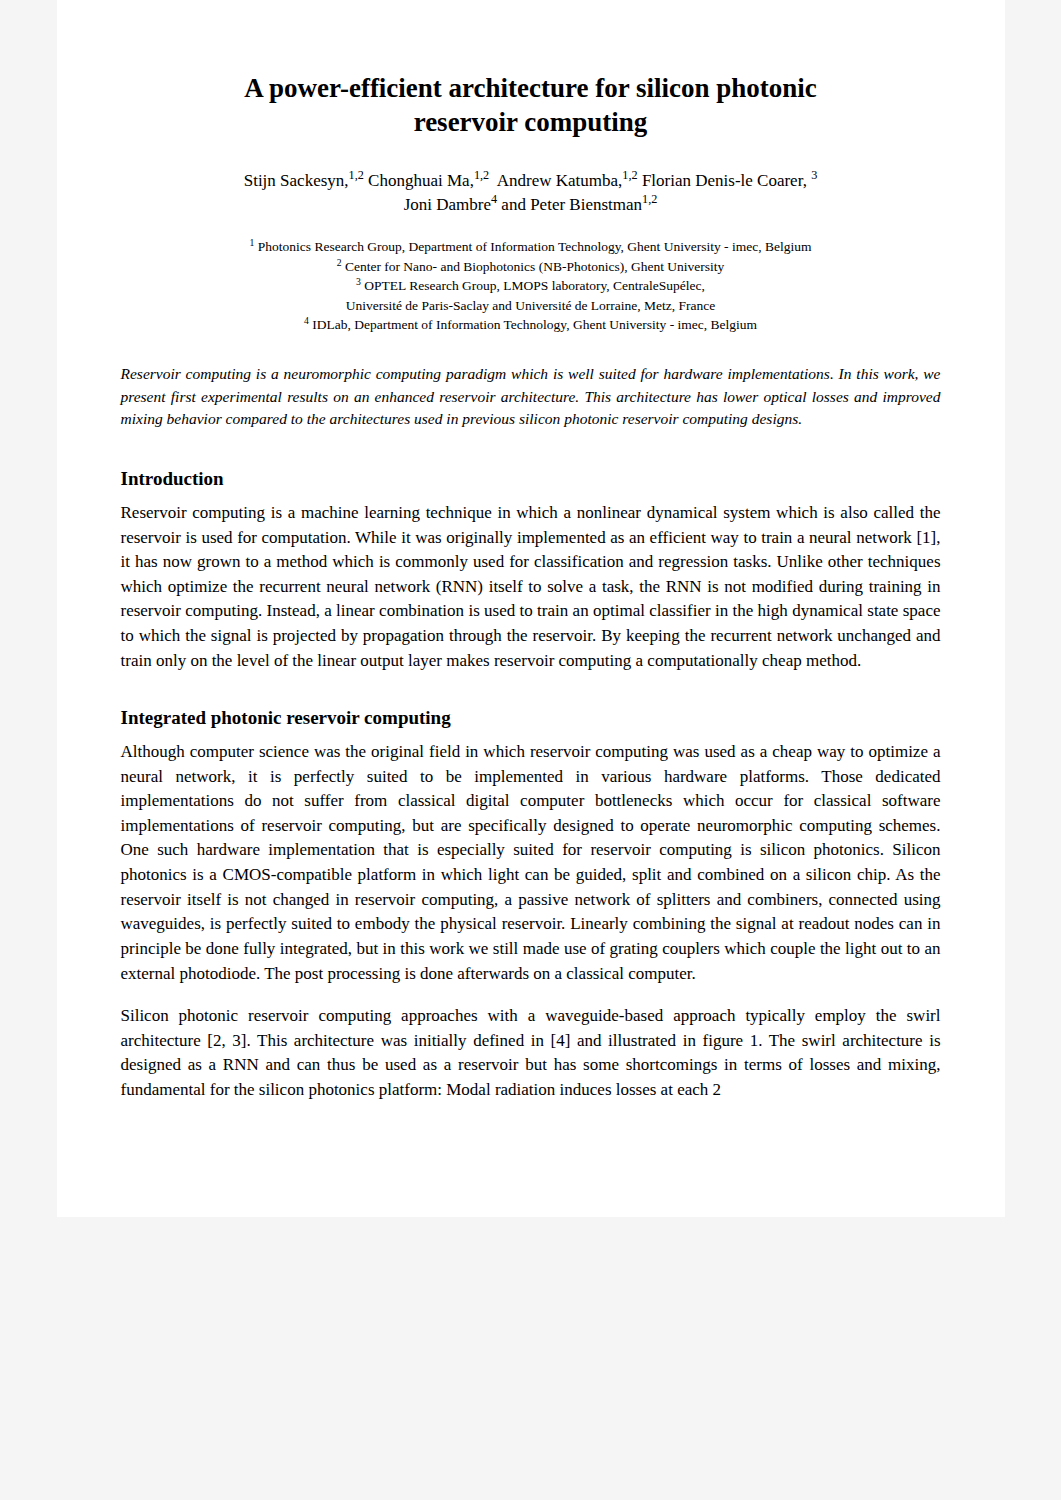A power-efficient architecture for silicon photonic
reservoir computing
Stijn Sackesyn,1,2 Chonghuai Ma,1,2 Andrew Katumba,1,2 Florian Denis-le Coarer, 3
Joni Dambre4 and Peter Bienstman1,2
1 Photonics Research Group, Department of Information Technology, Ghent University - imec, Belgium
2 Center for Nano- and Biophotonics (NB-Photonics), Ghent University
3 OPTEL Research Group, LMOPS laboratory, CentraleSupélec,
Université de Paris-Saclay and Université de Lorraine, Metz, France
4 IDLab, Department of Information Technology, Ghent University - imec, Belgium
Reservoir computing is a neuromorphic computing paradigm which is well suited for hardware implementations. In this work, we present first experimental results on an enhanced reservoir architecture. This architecture has lower optical losses and improved mixing behavior compared to the architectures used in previous silicon photonic reservoir computing designs.
Introduction
Reservoir computing is a machine learning technique in which a nonlinear dynamical system which is also called the reservoir is used for computation. While it was originally implemented as an efficient way to train a neural network [1], it has now grown to a method which is commonly used for classification and regression tasks. Unlike other techniques which optimize the recurrent neural network (RNN) itself to solve a task, the RNN is not modified during training in reservoir computing. Instead, a linear combination is used to train an optimal classifier in the high dynamical state space to which the signal is projected by propagation through the reservoir. By keeping the recurrent network unchanged and train only on the level of the linear output layer makes reservoir computing a computationally cheap method.
Integrated photonic reservoir computing
Although computer science was the original field in which reservoir computing was used as a cheap way to optimize a neural network, it is perfectly suited to be implemented in various hardware platforms. Those dedicated implementations do not suffer from classical digital computer bottlenecks which occur for classical software implementations of reservoir computing, but are specifically designed to operate neuromorphic computing schemes. One such hardware implementation that is especially suited for reservoir computing is silicon photonics. Silicon photonics is a CMOS-compatible platform in which light can be guided, split and combined on a silicon chip. As the reservoir itself is not changed in reservoir computing, a passive network of splitters and combiners, connected using waveguides, is perfectly suited to embody the physical reservoir. Linearly combining the signal at readout nodes can in principle be done fully integrated, but in this work we still made use of grating couplers which couple the light out to an external photodiode. The post processing is done afterwards on a classical computer.
Silicon photonic reservoir computing approaches with a waveguide-based approach typically employ the swirl architecture [2, 3]. This architecture was initially defined in [4] and illustrated in figure 1. The swirl architecture is designed as a RNN and can thus be used as a reservoir but has some shortcomings in terms of losses and mixing, fundamental for the silicon photonics platform: Modal radiation induces losses at each 2